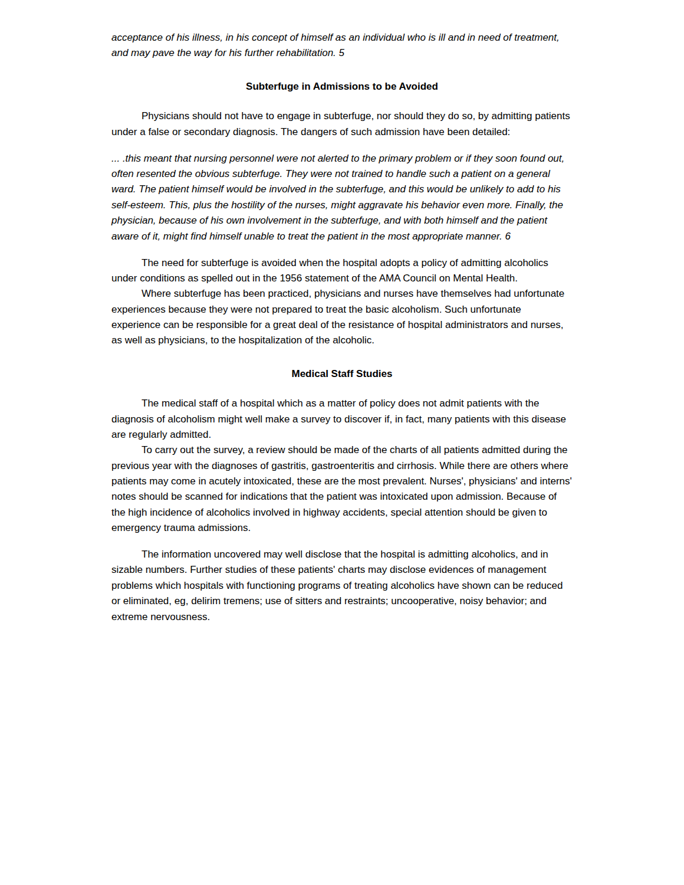acceptance of his illness, in his concept of himself as an individual who is ill and in need of treatment, and may pave the way for his further rehabilitation. 5
Subterfuge in Admissions to be Avoided
Physicians should not have to engage in subterfuge, nor should they do so, by admitting patients under a false or secondary diagnosis. The dangers of such admission have been detailed:
... .this meant that nursing personnel were not alerted to the primary problem or if they soon found out, often resented the obvious subterfuge. They were not trained to handle such a patient on a general ward. The patient himself would be involved in the subterfuge, and this would be unlikely to add to his self-esteem. This, plus the hostility of the nurses, might aggravate his behavior even more. Finally, the physician, because of his own involvement in the subterfuge, and with both himself and the patient aware of it, might find himself unable to treat the patient in the most appropriate manner. 6
The need for subterfuge is avoided when the hospital adopts a policy of admitting alcoholics under conditions as spelled out in the 1956 statement of the AMA Council on Mental Health.
Where subterfuge has been practiced, physicians and nurses have themselves had unfortunate experiences because they were not prepared to treat the basic alcoholism. Such unfortunate experience can be responsible for a great deal of the resistance of hospital administrators and nurses, as well as physicians, to the hospitalization of the alcoholic.
Medical Staff Studies
The medical staff of a hospital which as a matter of policy does not admit patients with the diagnosis of alcoholism might well make a survey to discover if, in fact, many patients with this disease are regularly admitted.
To carry out the survey, a review should be made of the charts of all patients admitted during the previous year with the diagnoses of gastritis, gastroenteritis and cirrhosis. While there are others where patients may come in acutely intoxicated, these are the most prevalent. Nurses', physicians' and interns' notes should be scanned for indications that the patient was intoxicated upon admission. Because of the high incidence of alcoholics involved in highway accidents, special attention should be given to emergency trauma admissions.
The information uncovered may well disclose that the hospital is admitting alcoholics, and in sizable numbers. Further studies of these patients' charts may disclose evidences of management problems which hospitals with functioning programs of treating alcoholics have shown can be reduced or eliminated, eg, delirim tremens; use of sitters and restraints; uncooperative, noisy behavior; and extreme nervousness.